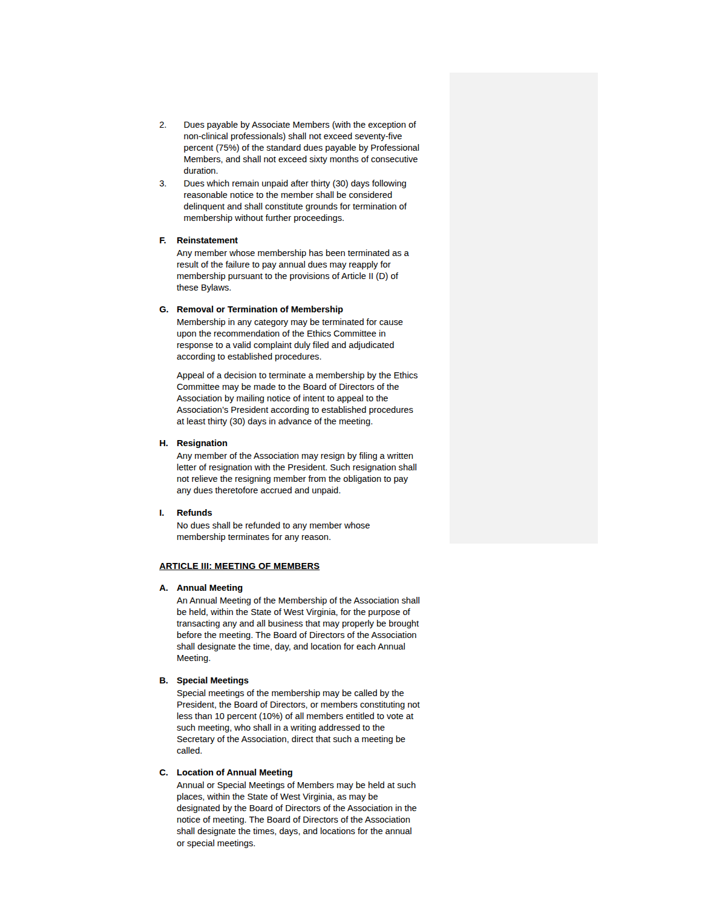2. Dues payable by Associate Members (with the exception of non-clinical professionals) shall not exceed seventy-five percent (75%) of the standard dues payable by Professional Members, and shall not exceed sixty months of consecutive duration.
3. Dues which remain unpaid after thirty (30) days following reasonable notice to the member shall be considered delinquent and shall constitute grounds for termination of membership without further proceedings.
F. Reinstatement
Any member whose membership has been terminated as a result of the failure to pay annual dues may reapply for membership pursuant to the provisions of Article II (D) of these Bylaws.
G. Removal or Termination of Membership
Membership in any category may be terminated for cause upon the recommendation of the Ethics Committee in response to a valid complaint duly filed and adjudicated according to established procedures.
Appeal of a decision to terminate a membership by the Ethics Committee may be made to the Board of Directors of the Association by mailing notice of intent to appeal to the Association’s President according to established procedures at least thirty (30) days in advance of the meeting.
H. Resignation
Any member of the Association may resign by filing a written letter of resignation with the President. Such resignation shall not relieve the resigning member from the obligation to pay any dues theretofore accrued and unpaid.
I. Refunds
No dues shall be refunded to any member whose membership terminates for any reason.
ARTICLE III: MEETING OF MEMBERS
A. Annual Meeting
An Annual Meeting of the Membership of the Association shall be held, within the State of West Virginia, for the purpose of transacting any and all business that may properly be brought before the meeting. The Board of Directors of the Association shall designate the time, day, and location for each Annual Meeting.
B. Special Meetings
Special meetings of the membership may be called by the President, the Board of Directors, or members constituting not less than 10 percent (10%) of all members entitled to vote at such meeting, who shall in a writing addressed to the Secretary of the Association, direct that such a meeting be called.
C. Location of Annual Meeting
Annual or Special Meetings of Members may be held at such places, within the State of West Virginia, as may be designated by the Board of Directors of the Association in the notice of meeting. The Board of Directors of the Association shall designate the times, days, and locations for the annual or special meetings.